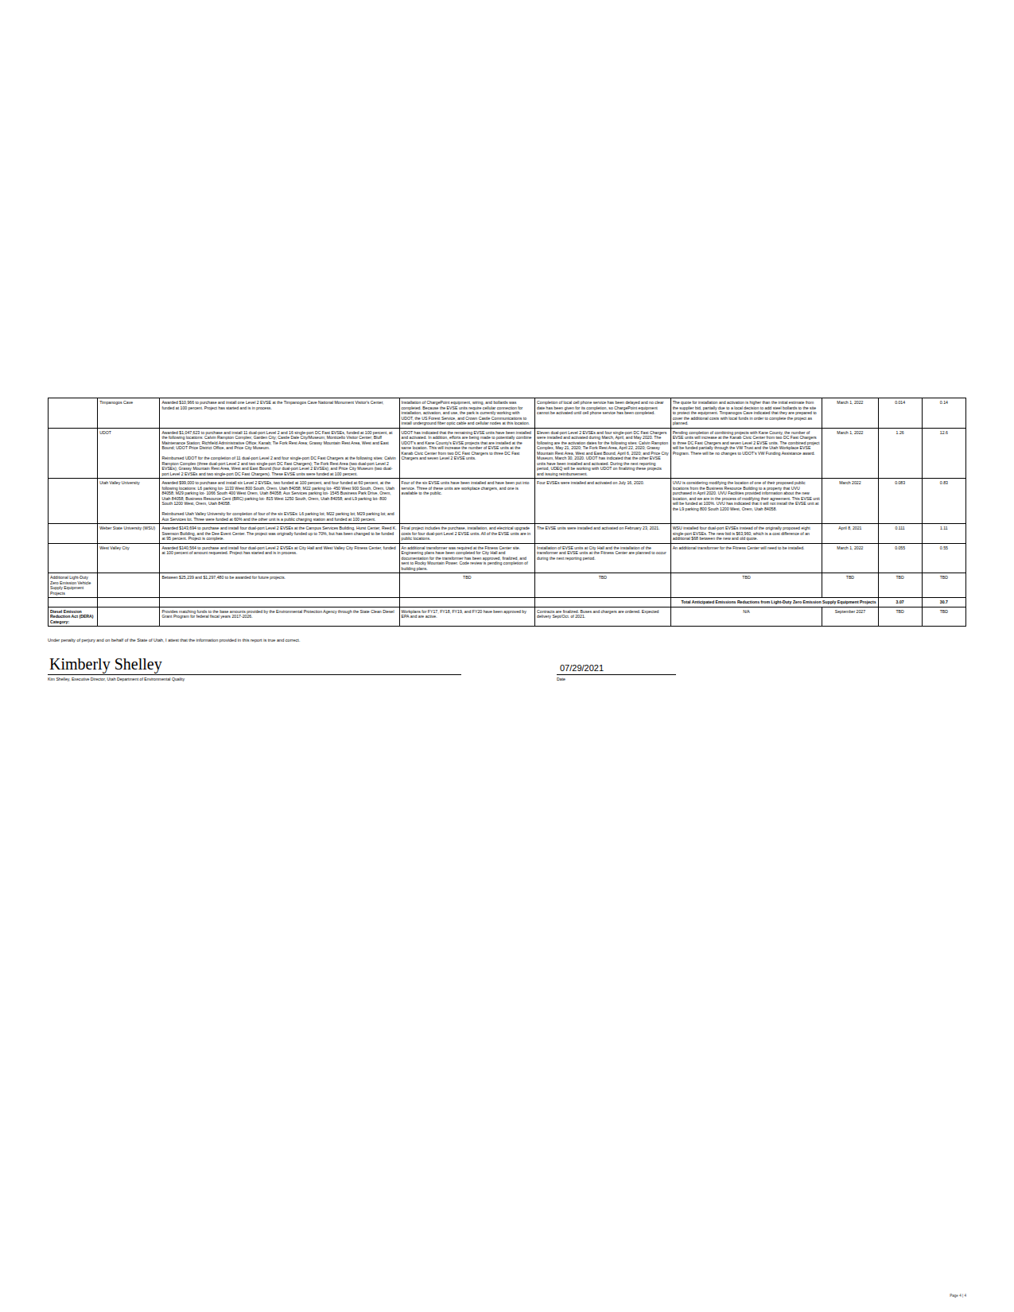| | Timpanogos Cave | Awarded $10,966 to purchase and install one Level 2 EVSE at the Timpanogos Cave National Monument Visitor's Center, funded at 100 percent. Project has started and is in process. | Installation of ChargePoint equipment, wiring, and bollards was completed. Because the EVSE units require cellular connection for installation, activation, and use, the park is currently working with UDOT, the US Forest Service, and Crown Castle Communications to install underground fiber optic cable and cellular nodes at this location. | Completion of local cell phone service has been delayed and no clear date has been given for its completion, so ChargePoint equipment cannot be activated until cell phone service has been completed. | The quote for installation and activation is higher than the initial estimate from the supplier bid, partially due to a local decision to add steel bollards to the site to protect the equipment. Timpanogos Cave indicated that they are prepared to cover the additional costs with local funds in order to complete the project as planned. | March 1, 2022 | 0.014 | 0.14 |
| | UDOT | Awarded $1,047,623 to purchase and install 11 dual-port Level 2 and 16 single-port DC Fast EVSEs, funded at 100 percent, at the following locations: Calvin Rampton Complex; Garden City; Castle Dale City/Museum; Monticello Visitor Center; Bluff Maintenance Station; Richfield Administrative Office; Kanab; Tie Fork Rest Area; Grassy Mountain Rest Area, West and East Bound; UDOT Price District Office, and Price City Museum. Reimbursed UDOT for the completion of 11 dual-port Level 2 and four single-port DC Fast Chargers at the following sites: Calvin Rampton Complex (three dual-port Level 2 and two single-port DC Fast Chargers); Tie Fork Rest Area (two dual-port Level 2 EVSEs); Grassy Mountain Rest Area, West and East Bound (four dual-port Level 2 EVSEs); and Price City Museum (two dual-port Level 2 EVSEs and two single-port DC Fast Chargers). These EVSE units were funded at 100 percent. | UDOT has indicated that the remaining EVSE units have been installed and activated. In addition, efforts are being made to potentially combine UDOT's and Kane County's EVSE projects that are installed at the same location. This will increase the number of EVSE units at the Kanab Civic Center from two DC Fast Chargers to three DC Fast Chargers and seven Level 2 EVSE units. | Eleven dual-port Level 2 EVSEs and four single-port DC Fast Chargers were installed and activated during March, April, and May 2020. The following are the activation dates for the following sites: Calvin Rampton Complex, May 21, 2020; Tie Fork Rest Area, April 22, 2020; Grassy Mountain Rest Area, West and East Bound, April 6, 2020; and Price City Museum, March 30, 2020. UDOT has indicated that the other EVSE units have been installed and activated. During the next reporting period, UDEQ will be working with UDOT on finalizing these projects and issuing reimbursement. | Pending completion of combining projects with Kane County, the number of EVSE units will increase at the Kanab Civic Center from two DC Fast Chargers to three DC Fast Chargers and seven Level 2 EVSE units. The combined project will be funded partially through the VW Trust and the Utah Workplace EVSE Program. There will be no changes to UDOT's VW Funding Assistance award. | March 1, 2022 | 1.26 | 12.6 |
| | Utah Valley University | Awarded $99,000 to purchase and install six Level 2 EVSEs, two funded at 100 percent, and four funded at 60 percent, at the following locations: L6 parking lot- 1133 West 800 South, Orem, Utah 84058; M22 parking lot- 450 West 900 South, Orem, Utah 84058; M29 parking lot- 1066 South 400 West Orem, Utah 84058; Aux Services parking lot- 1545 Business Park Drive, Orem, Utah 84058; Business Resource Cent (BRC) parking lot- 815 West 1250 South, Orem, Utah 84058; and L9 parking lot- 800 South 1200 West, Orem, Utah 84058. Reimbursed Utah Valley University for completion of four of the six EVSEs: L6 parking lot; M22 parking lot; M29 parking lot; and Aux Services lot. Three were funded at 60% and the other unit is a public charging station and funded at 100 percent. | Four of the six EVSE units have been installed and have been put into service. Three of these units are workplace chargers, and one is available to the public. | Four EVSEs were installed and activated on July 16, 2020. | UVU is considering modifying the location of one of their proposed public locations from the Business Resource Building to a property that UVU purchased in April 2020. UVU Facilities provided information about the new location, and we are in the process of modifying their agreement. This EVSE unit will be funded at 100%. UVU has indicated that it will not install the EVSE unit at the L9 parking 800 South 1200 West, Orem, Utah 84058. | March 2022 | 0.083 | 0.83 |
| | Weber State University (WSU) | Awarded $143,694 to purchase and install four dual-port Level 2 EVSEs at the Campus Services Building, Hurst Center, Reed K. Swenson Building, and the Dee Event Center. The project was originally funded up to 70%, but has been changed to be funded at 95 percent. Project is complete. | Final project includes the purchase, installation, and electrical upgrade costs for four dual-port Level 2 EVSE units. All of the EVSE units are in public locations. | The EVSE units were installed and activated on February 23, 2021. | WSU installed four dual-port EVSEs instead of the originally proposed eight single-port EVSEs. The new bid is $63,960, which is a cost difference of an additional $68 between the new and old quote. | April 8, 2021 | 0.111 | 1.11 |
| | West Valley City | Awarded $140,564 to purchase and install four dual-port Level 2 EVSEs at City Hall and West Valley City Fitness Center, funded at 100 percent of amount requested. Project has started and is in process. | An additional transformer was required at the Fitness Center site. Engineering plans have been completed for City Hall and documentation for the transformer has been approved, finalized, and sent to Rocky Mountain Power. Code review is pending completion of building plans. | Installation of EVSE units at City Hall and the installation of the transformer and EVSE units at the Fitness Center are planned to occur during the next reporting period. | An additional transformer for the Fitness Center will need to be installed. | March 1, 2022 | 0.055 | 0.55 |
| Additional Light-Duty Zero Emission Vehicle Supply Equipment Projects | | Between $25,239 and $1,297,480 to be awarded for future projects. | TBD | TBD | TBD | TBD | TBD | TBD |
| | | | | | Total Anticipated Emissions Reductions from Light-Duty Zero Emission Supply Equipment Projects | 3.07 | 30.7 |
| Diesel Emission Reduction Act (DERA) Category: | | Provides matching funds to the base amounts provided by the Environmental Protection Agency through the State Clean Diesel Grant Program for federal fiscal years 2017-2026. | Workplans for FY17, FY18, FY19, and FY20 have been approved by EPA and are active. | Contracts are finalized. Buses and chargers are ordered. Expected delivery Sept/Oct. of 2021. | N/A | September 2027 | TBD | TBD |
Under penalty of perjury and on behalf of the State of Utah, I attest that the information provided in this report is true and correct.
| Kimberly Shelley Kim Shelley, Executive Director, Utah Department of Environmental Quality | | 07/29/2021 Date | |
Page 4 | 4